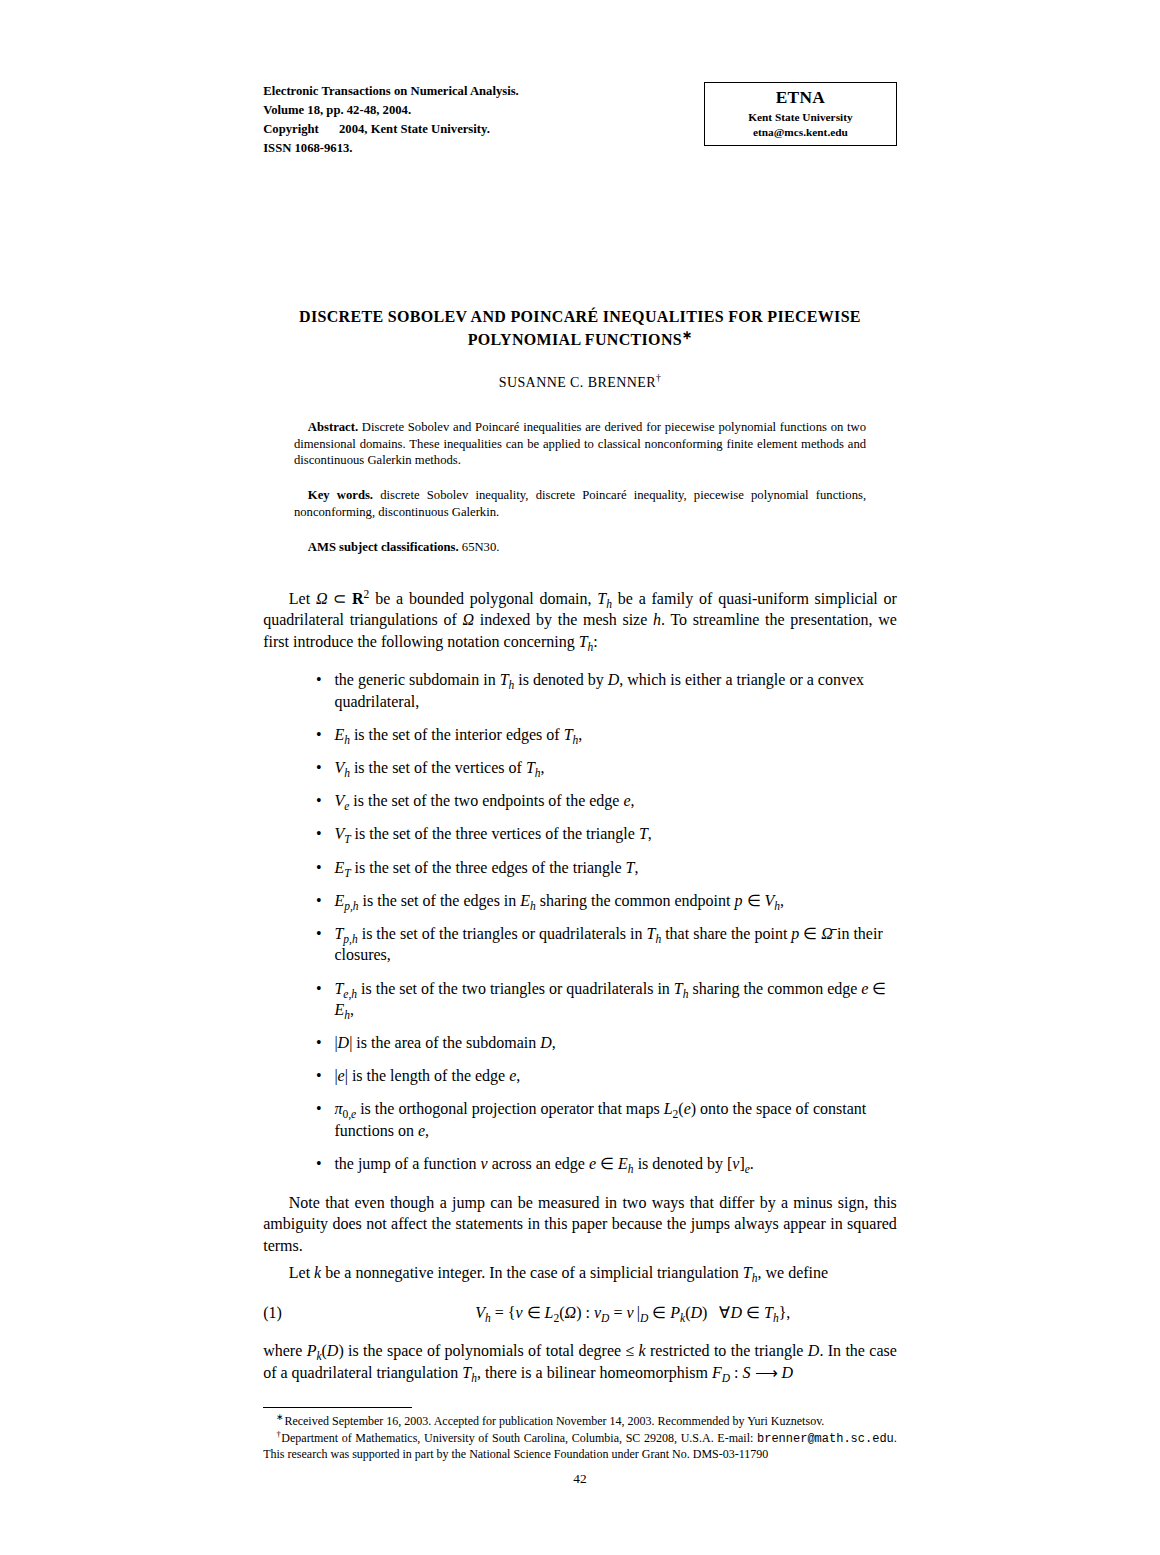Electronic Transactions on Numerical Analysis.
Volume 18, pp. 42-48, 2004.
Copyright 2004, Kent State University.
ISSN 1068-9613.
ETNA
Kent State University
etna@mcs.kent.edu
Discrete Sobolev and Poincaré Inequalities for Piecewise
Polynomial Functions∗
SUSANNE C. BRENNER†
Abstract. Discrete Sobolev and Poincaré inequalities are derived for piecewise polynomial functions on two dimensional domains. These inequalities can be applied to classical nonconforming finite element methods and discontinuous Galerkin methods.
Key words. discrete Sobolev inequality, discrete Poincaré inequality, piecewise polynomial functions, nonconforming, discontinuous Galerkin.
AMS subject classifications. 65N30.
Let Ω ⊂ R2 be a bounded polygonal domain, Th be a family of quasi-uniform simplicial or quadrilateral triangulations of Ω indexed by the mesh size h. To streamline the presentation, we first introduce the following notation concerning Th:
the generic subdomain in Th is denoted by D, which is either a triangle or a convex quadrilateral,
Eh is the set of the interior edges of Th,
Vh is the set of the vertices of Th,
Ve is the set of the two endpoints of the edge e,
VT is the set of the three vertices of the triangle T,
ET is the set of the three edges of the triangle T,
Ep,h is the set of the edges in Eh sharing the common endpoint p ∈ Vh,
Tp,h is the set of the triangles or quadrilaterals in Th that share the point p ∈ Ω̄ in their closures,
Te,h is the set of the two triangles or quadrilaterals in Th sharing the common edge e ∈ Eh,
|D| is the area of the subdomain D,
|e| is the length of the edge e,
π0,e is the orthogonal projection operator that maps L2(e) onto the space of constant functions on e,
the jump of a function v across an edge e ∈ Eh is denoted by [v]e.
Note that even though a jump can be measured in two ways that differ by a minus sign, this ambiguity does not affect the statements in this paper because the jumps always appear in squared terms.
Let k be a nonnegative integer. In the case of a simplicial triangulation Th, we define
(1)
Vh = {v ∈ L2(Ω) : vD = v |D ∈ Pk(D) ∀D ∈ Th},
where Pk(D) is the space of polynomials of total degree ≤ k restricted to the triangle D. In the case of a quadrilateral triangulation Th, there is a bilinear homeomorphism FD : S ⟶ D
∗Received September 16, 2003. Accepted for publication November 14, 2003. Recommended by Yuri Kuznetsov.
†Department of Mathematics, University of South Carolina, Columbia, SC 29208, U.S.A. E-mail: brenner@math.sc.edu. This research was supported in part by the National Science Foundation under Grant No. DMS-03-11790
42